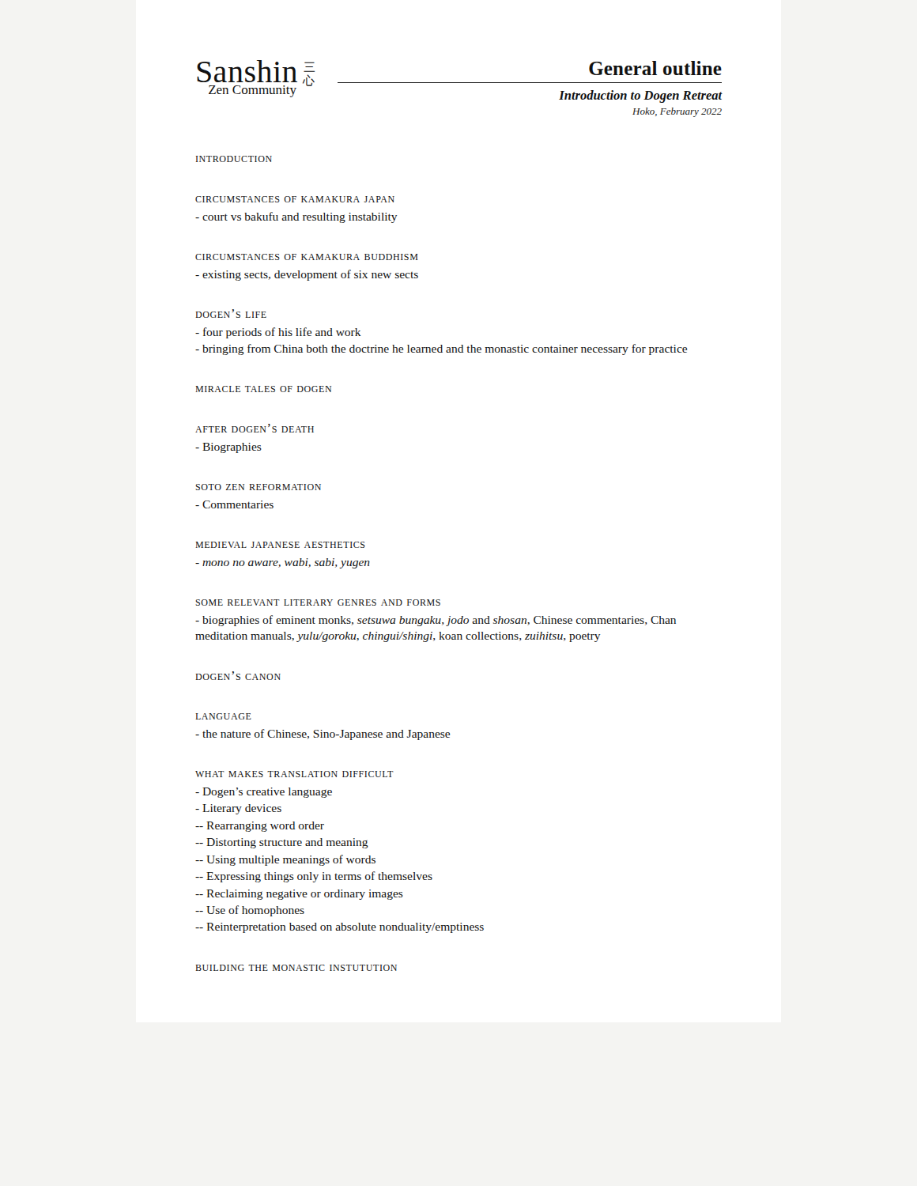Sanshin Zen Community 三 心
General outline
Introduction to Dogen Retreat
Hoko, February 2022
Introduction
Circumstances of Kamakura Japan
- court vs bakufu and resulting instability
Circumstances of Kamakura Buddhism
- existing sects, development of six new sects
Dogen’s life
- four periods of his life and work
- bringing from China both the doctrine he learned and the monastic container necessary for practice
Miracle tales of Dogen
After Dogen’s death
- Biographies
Soto Zen reformation
- Commentaries
Medieval Japanese aesthetics
- mono no aware, wabi, sabi, yugen
Some relevant literary genres and forms
- biographies of eminent monks, setsuwa bungaku, jodo and shosan, Chinese commentaries, Chan meditation manuals, yulu/goroku, chingui/shingi, koan collections, zuihitsu, poetry
Dogen’s canon
Language
- the nature of Chinese, Sino-Japanese and Japanese
What makes translation difficult
- Dogen’s creative language
- Literary devices
-- Rearranging word order
-- Distorting structure and meaning
-- Using multiple meanings of words
-- Expressing things only in terms of themselves
-- Reclaiming negative or ordinary images
-- Use of homophones
-- Reinterpretation based on absolute nonduality/emptiness
Building the monastic instutution